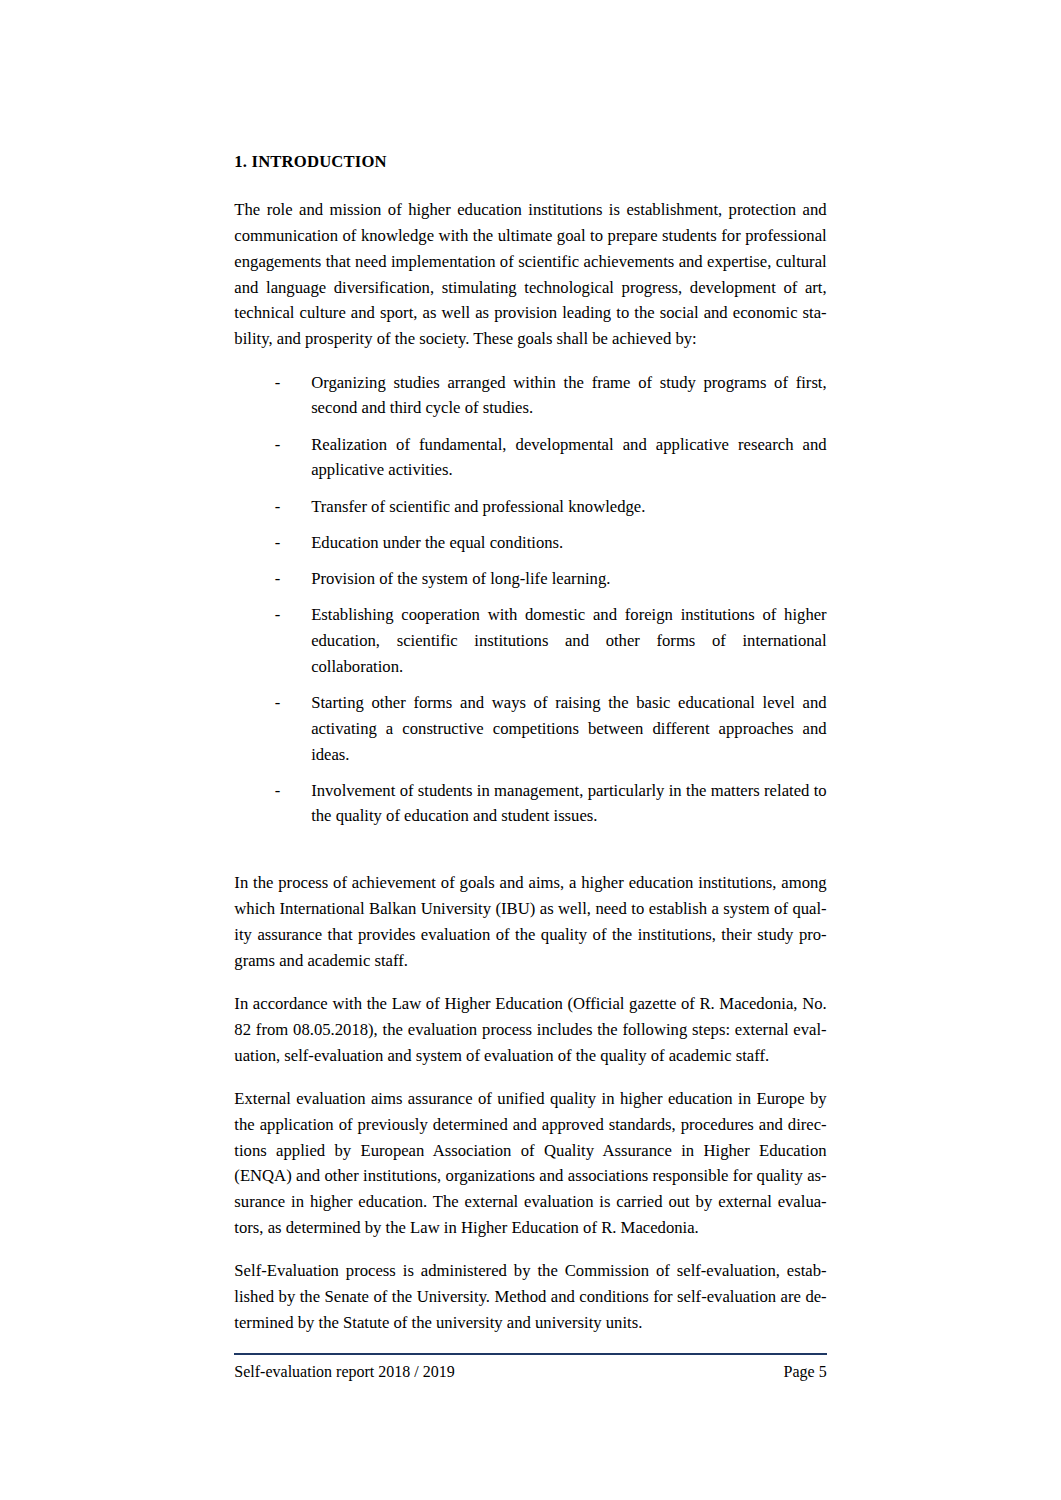1. INTRODUCTION
The role and mission of higher education institutions is establishment, protection and communication of knowledge with the ultimate goal to prepare students for professional engagements that need implementation of scientific achievements and expertise, cultural and language diversification, stimulating technological progress, development of art, technical culture and sport, as well as provision leading to the social and economic stability, and prosperity of the society. These goals shall be achieved by:
Organizing studies arranged within the frame of study programs of first, second and third cycle of studies.
Realization of fundamental, developmental and applicative research and applicative activities.
Transfer of scientific and professional knowledge.
Education under the equal conditions.
Provision of the system of long-life learning.
Establishing cooperation with domestic and foreign institutions of higher education, scientific institutions and other forms of international collaboration.
Starting other forms and ways of raising the basic educational level and activating a constructive competitions between different approaches and ideas.
Involvement of students in management, particularly in the matters related to the quality of education and student issues.
In the process of achievement of goals and aims, a higher education institutions, among which International Balkan University (IBU) as well, need to establish a system of quality assurance that provides evaluation of the quality of the institutions, their study programs and academic staff.
In accordance with the Law of Higher Education (Official gazette of R. Macedonia, No. 82 from 08.05.2018), the evaluation process includes the following steps: external evaluation, self-evaluation and system of evaluation of the quality of academic staff.
External evaluation aims assurance of unified quality in higher education in Europe by the application of previously determined and approved standards, procedures and directions applied by European Association of Quality Assurance in Higher Education (ENQA) and other institutions, organizations and associations responsible for quality assurance in higher education. The external evaluation is carried out by external evaluators, as determined by the Law in Higher Education of R. Macedonia.
Self-Evaluation process is administered by the Commission of self-evaluation, established by the Senate of the University. Method and conditions for self-evaluation are determined by the Statute of the university and university units.
Self-evaluation report 2018 / 2019 Page 5